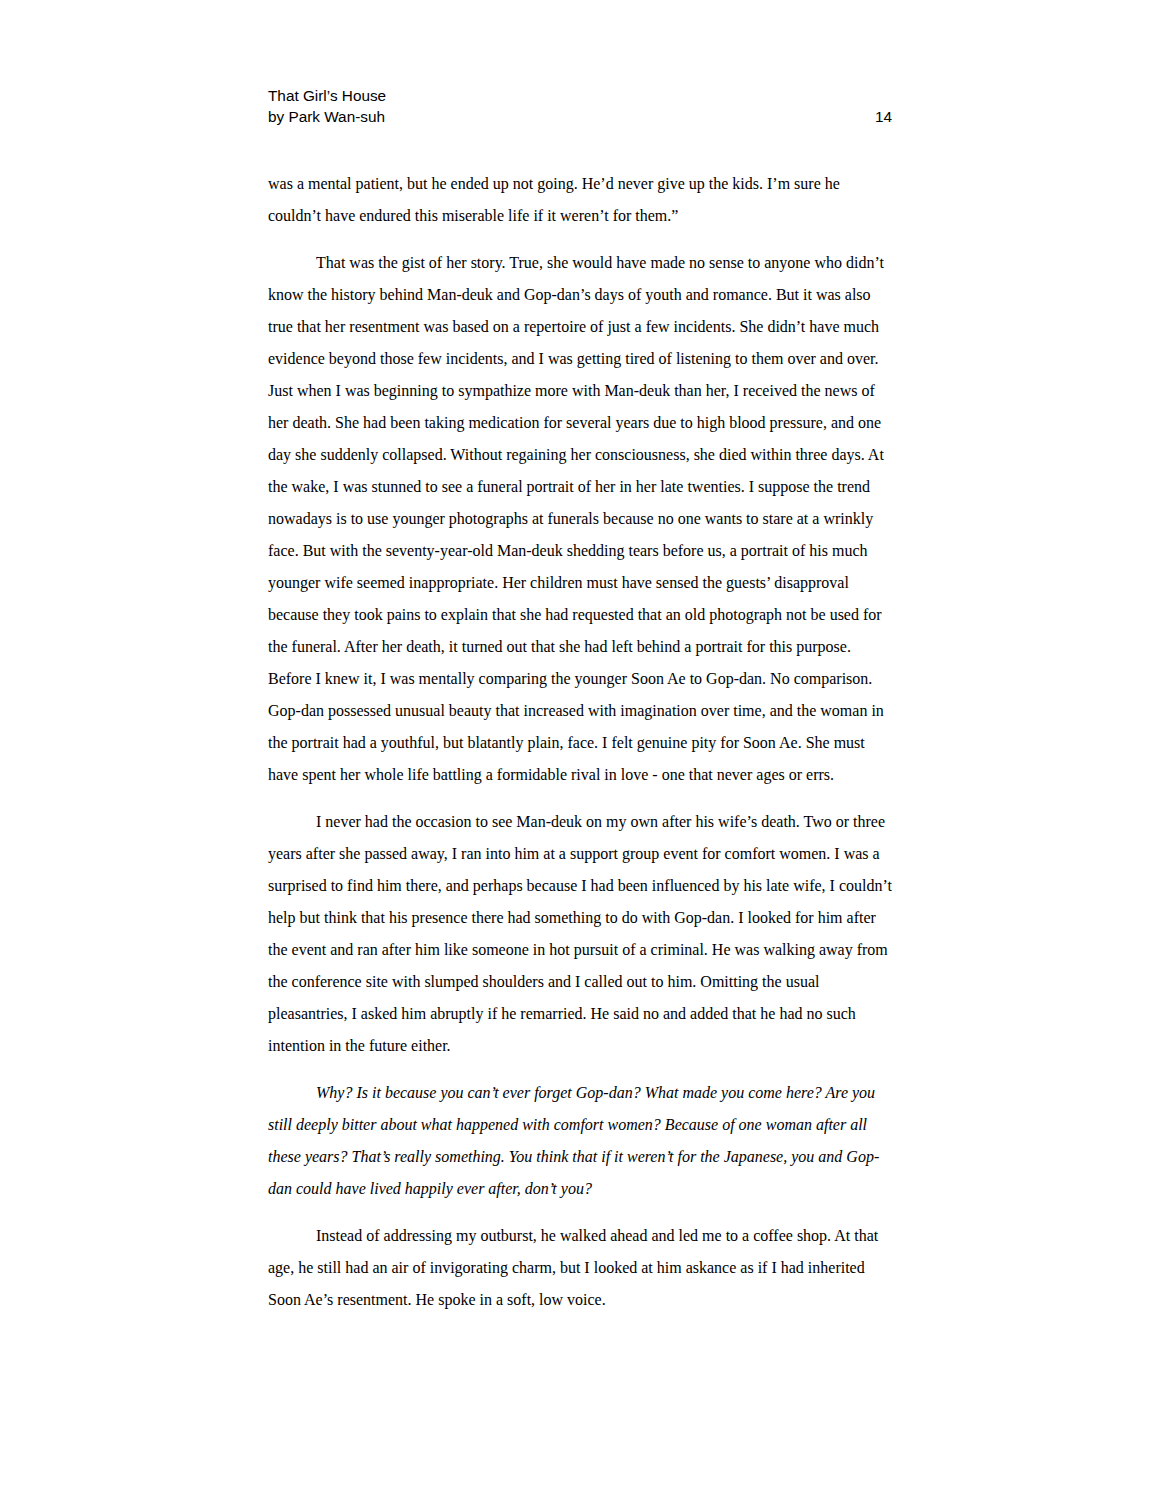That Girl’s House
by Park Wan-suh
14
was a mental patient, but he ended up not going. He’d never give up the kids. I’m sure he couldn’t have endured this miserable life if it weren’t for them.”
That was the gist of her story. True, she would have made no sense to anyone who didn’t know the history behind Man-deuk and Gop-dan’s days of youth and romance. But it was also true that her resentment was based on a repertoire of just a few incidents. She didn’t have much evidence beyond those few incidents, and I was getting tired of listening to them over and over. Just when I was beginning to sympathize more with Man-deuk than her, I received the news of her death. She had been taking medication for several years due to high blood pressure, and one day she suddenly collapsed. Without regaining her consciousness, she died within three days. At the wake, I was stunned to see a funeral portrait of her in her late twenties. I suppose the trend nowadays is to use younger photographs at funerals because no one wants to stare at a wrinkly face. But with the seventy-year-old Man-deuk shedding tears before us, a portrait of his much younger wife seemed inappropriate. Her children must have sensed the guests’ disapproval because they took pains to explain that she had requested that an old photograph not be used for the funeral. After her death, it turned out that she had left behind a portrait for this purpose. Before I knew it, I was mentally comparing the younger Soon Ae to Gop-dan. No comparison. Gop-dan possessed unusual beauty that increased with imagination over time, and the woman in the portrait had a youthful, but blatantly plain, face. I felt genuine pity for Soon Ae. She must have spent her whole life battling a formidable rival in love - one that never ages or errs.
I never had the occasion to see Man-deuk on my own after his wife’s death. Two or three years after she passed away, I ran into him at a support group event for comfort women. I was a surprised to find him there, and perhaps because I had been influenced by his late wife, I couldn’t help but think that his presence there had something to do with Gop-dan. I looked for him after the event and ran after him like someone in hot pursuit of a criminal. He was walking away from the conference site with slumped shoulders and I called out to him. Omitting the usual pleasantries, I asked him abruptly if he remarried. He said no and added that he had no such intention in the future either.
Why? Is it because you can’t ever forget Gop-dan? What made you come here? Are you still deeply bitter about what happened with comfort women? Because of one woman after all these years? That’s really something. You think that if it weren’t for the Japanese, you and Gop-dan could have lived happily ever after, don’t you?
Instead of addressing my outburst, he walked ahead and led me to a coffee shop. At that age, he still had an air of invigorating charm, but I looked at him askance as if I had inherited Soon Ae’s resentment. He spoke in a soft, low voice.